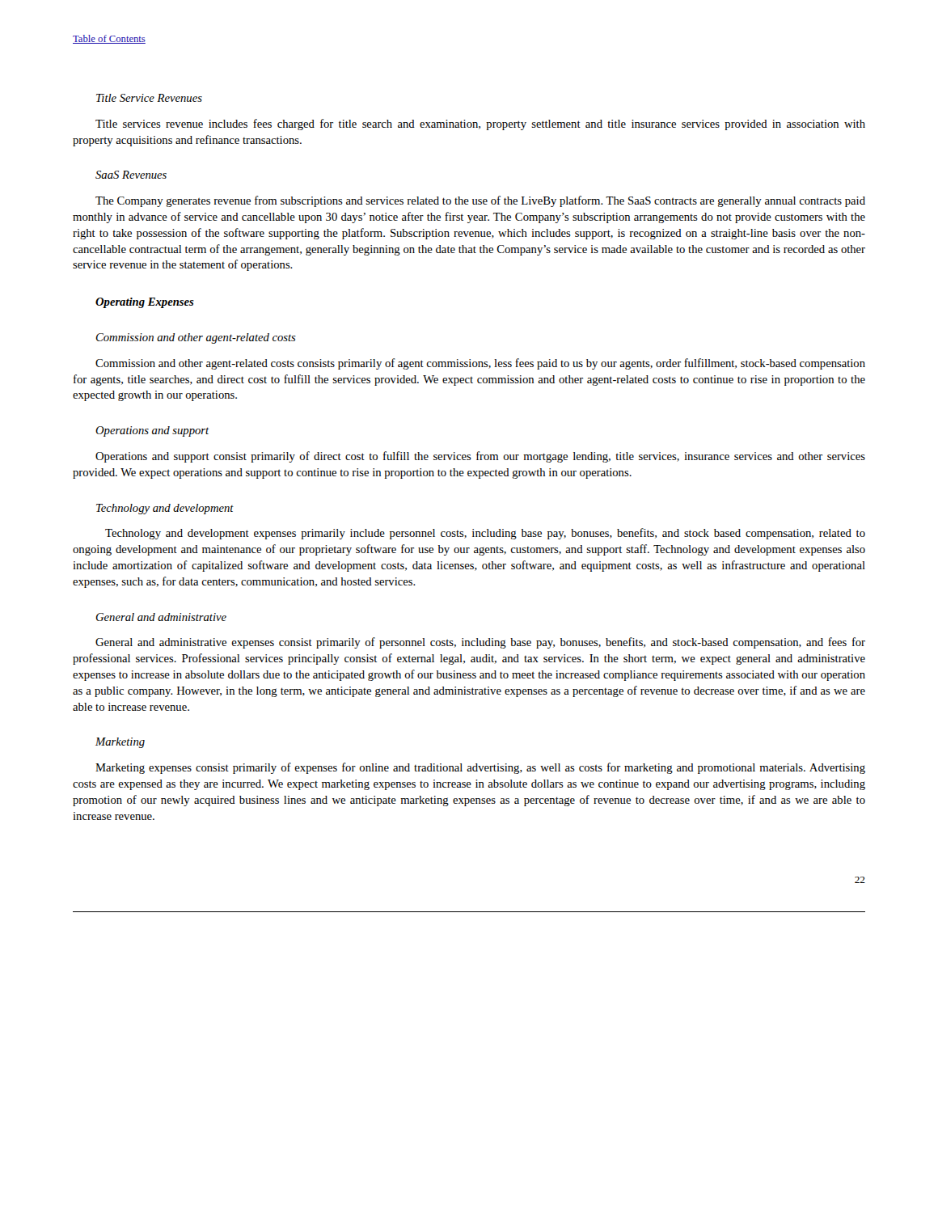Table of Contents
Title Service Revenues
Title services revenue includes fees charged for title search and examination, property settlement and title insurance services provided in association with property acquisitions and refinance transactions.
SaaS Revenues
The Company generates revenue from subscriptions and services related to the use of the LiveBy platform. The SaaS contracts are generally annual contracts paid monthly in advance of service and cancellable upon 30 days’ notice after the first year. The Company’s subscription arrangements do not provide customers with the right to take possession of the software supporting the platform. Subscription revenue, which includes support, is recognized on a straight-line basis over the non-cancellable contractual term of the arrangement, generally beginning on the date that the Company’s service is made available to the customer and is recorded as other service revenue in the statement of operations.
Operating Expenses
Commission and other agent-related costs
Commission and other agent-related costs consists primarily of agent commissions, less fees paid to us by our agents, order fulfillment, stock-based compensation for agents, title searches, and direct cost to fulfill the services provided. We expect commission and other agent-related costs to continue to rise in proportion to the expected growth in our operations.
Operations and support
Operations and support consist primarily of direct cost to fulfill the services from our mortgage lending, title services, insurance services and other services provided. We expect operations and support to continue to rise in proportion to the expected growth in our operations.
Technology and development
Technology and development expenses primarily include personnel costs, including base pay, bonuses, benefits, and stock based compensation, related to ongoing development and maintenance of our proprietary software for use by our agents, customers, and support staff. Technology and development expenses also include amortization of capitalized software and development costs, data licenses, other software, and equipment costs, as well as infrastructure and operational expenses, such as, for data centers, communication, and hosted services.
General and administrative
General and administrative expenses consist primarily of personnel costs, including base pay, bonuses, benefits, and stock-based compensation, and fees for professional services. Professional services principally consist of external legal, audit, and tax services. In the short term, we expect general and administrative expenses to increase in absolute dollars due to the anticipated growth of our business and to meet the increased compliance requirements associated with our operation as a public company. However, in the long term, we anticipate general and administrative expenses as a percentage of revenue to decrease over time, if and as we are able to increase revenue.
Marketing
Marketing expenses consist primarily of expenses for online and traditional advertising, as well as costs for marketing and promotional materials. Advertising costs are expensed as they are incurred. We expect marketing expenses to increase in absolute dollars as we continue to expand our advertising programs, including promotion of our newly acquired business lines and we anticipate marketing expenses as a percentage of revenue to decrease over time, if and as we are able to increase revenue.
22